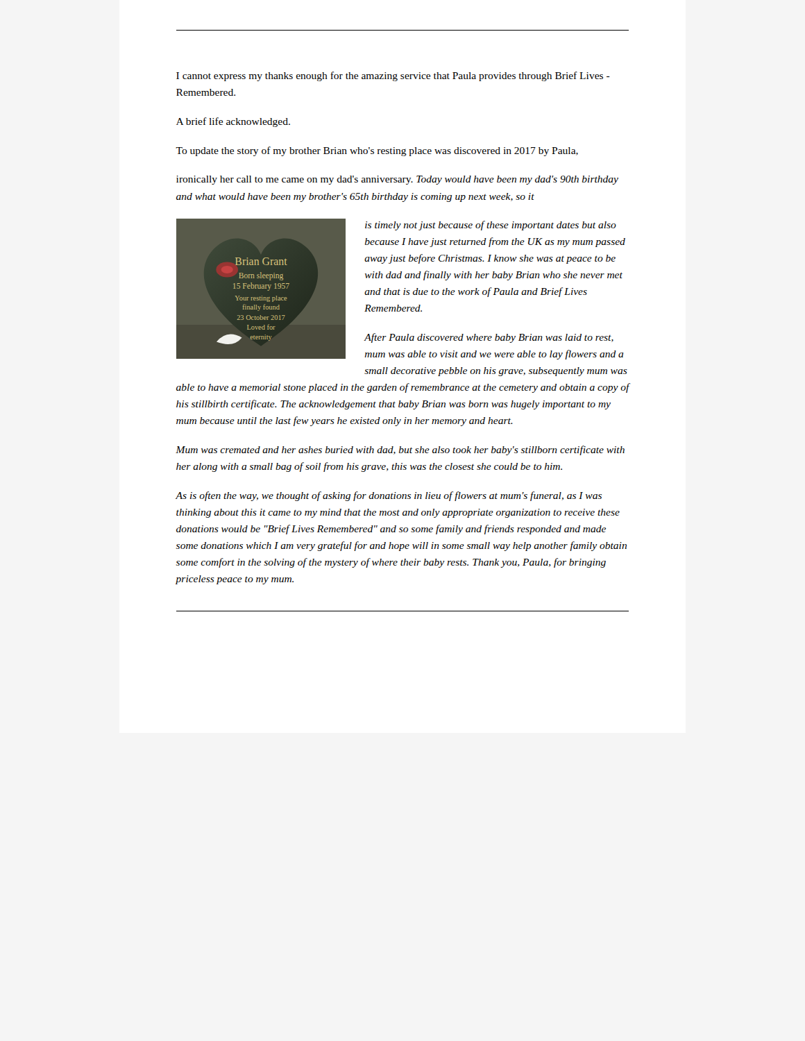I cannot express my thanks enough for the amazing service that Paula provides through Brief Lives - Remembered.
A brief life acknowledged.
To update the story of my brother Brian who's resting place was discovered in 2017 by Paula,
ironically her call to me came on my dad's anniversary. Today would have been my dad's 90th birthday and what would have been my brother's 65th birthday is coming up next week, so it
is timely not just because of these important dates but also because I have just returned from the UK as my mum passed away just before Christmas. I know she was at peace to be with dad and finally with her baby Brian who she never met and that is due to the work of Paula and Brief Lives Remembered.
After Paula discovered where baby Brian was laid to rest, mum was able to visit and we were able to lay flowers and a small decorative pebble on his grave, subsequently mum was able to have a memorial stone placed in the garden of remembrance at the cemetery and obtain a copy of his stillbirth certificate. The acknowledgement that baby Brian was born was hugely important to my mum because until the last few years he existed only in her memory and heart.
Mum was cremated and her ashes buried with dad, but she also took her baby's stillborn certificate with her along with a small bag of soil from his grave, this was the closest she could be to him.
As is often the way, we thought of asking for donations in lieu of flowers at mum's funeral, as I was thinking about this it came to my mind that the most and only appropriate organization to receive these donations would be "Brief Lives Remembered" and so some family and friends responded and made some donations which I am very grateful for and hope will in some small way help another family obtain some comfort in the solving of the mystery of where their baby rests. Thank you, Paula, for bringing priceless peace to my mum.